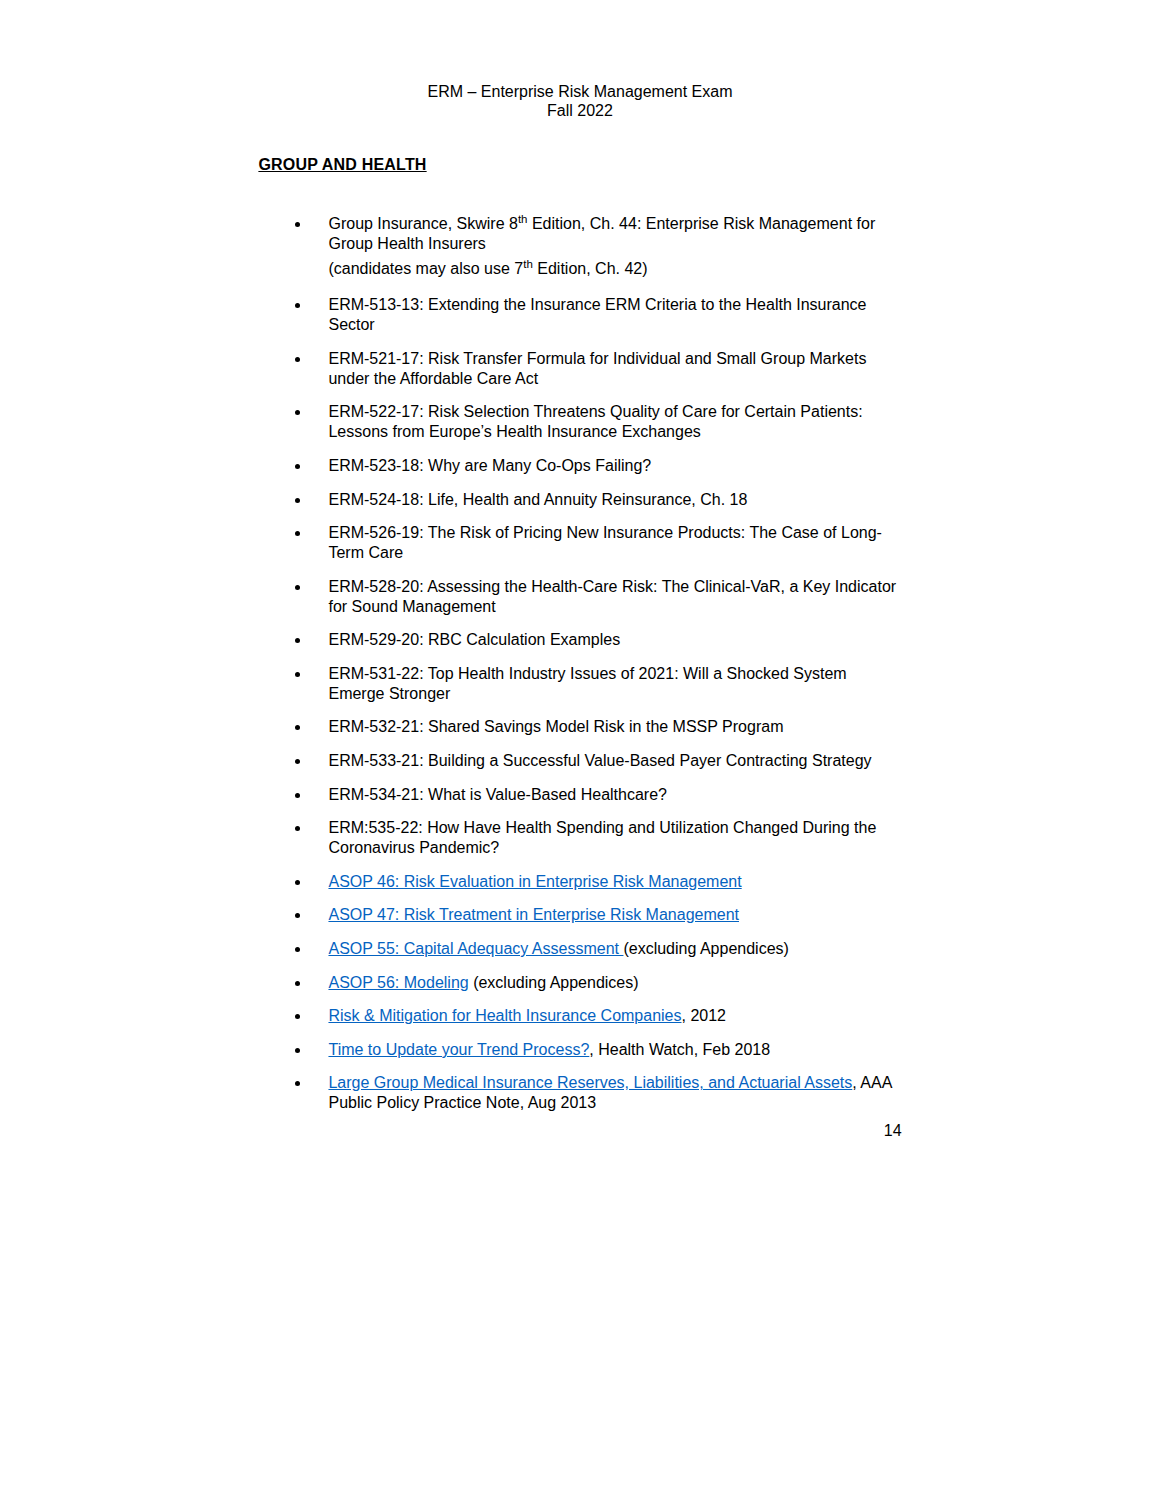ERM – Enterprise Risk Management Exam Fall 2022
GROUP AND HEALTH
Group Insurance, Skwire 8th Edition, Ch. 44: Enterprise Risk Management for Group Health Insurers (candidates may also use 7th Edition, Ch. 42)
ERM-513-13: Extending the Insurance ERM Criteria to the Health Insurance Sector
ERM-521-17: Risk Transfer Formula for Individual and Small Group Markets under the Affordable Care Act
ERM-522-17: Risk Selection Threatens Quality of Care for Certain Patients: Lessons from Europe’s Health Insurance Exchanges
ERM-523-18: Why are Many Co-Ops Failing?
ERM-524-18: Life, Health and Annuity Reinsurance, Ch. 18
ERM-526-19: The Risk of Pricing New Insurance Products: The Case of Long-Term Care
ERM-528-20: Assessing the Health-Care Risk: The Clinical-VaR, a Key Indicator for Sound Management
ERM-529-20: RBC Calculation Examples
ERM-531-22: Top Health Industry Issues of 2021: Will a Shocked System Emerge Stronger
ERM-532-21: Shared Savings Model Risk in the MSSP Program
ERM-533-21: Building a Successful Value-Based Payer Contracting Strategy
ERM-534-21: What is Value-Based Healthcare?
ERM:535-22: How Have Health Spending and Utilization Changed During the Coronavirus Pandemic?
ASOP 46: Risk Evaluation in Enterprise Risk Management
ASOP 47: Risk Treatment in Enterprise Risk Management
ASOP 55: Capital Adequacy Assessment (excluding Appendices)
ASOP 56: Modeling (excluding Appendices)
Risk & Mitigation for Health Insurance Companies, 2012
Time to Update your Trend Process?, Health Watch, Feb 2018
Large Group Medical Insurance Reserves, Liabilities, and Actuarial Assets, AAA Public Policy Practice Note, Aug 2013
14